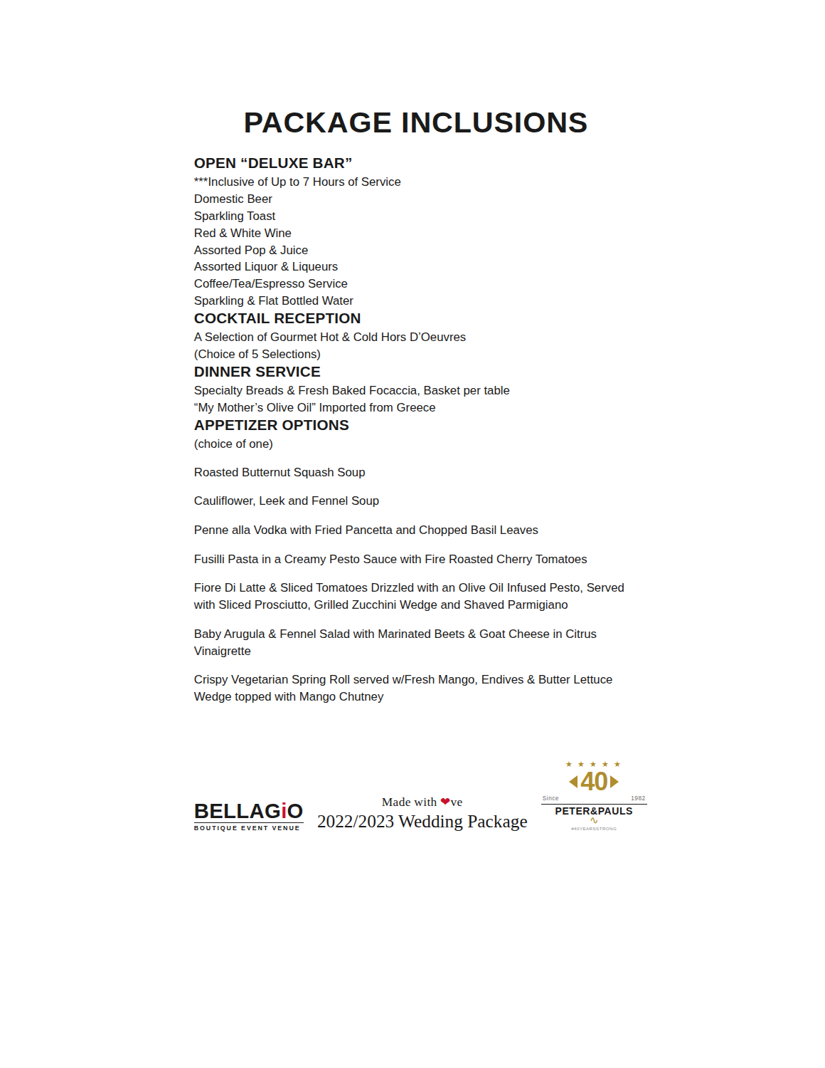Package Inclusions
Open “Deluxe Bar”
***Inclusive of Up to 7 Hours of Service
Domestic Beer
Sparkling Toast
Red & White Wine
Assorted Pop & Juice
Assorted Liquor & Liqueurs
Coffee/Tea/Espresso Service
Sparkling & Flat Bottled Water
Cocktail Reception
A Selection of Gourmet Hot & Cold Hors D’Oeuvres
(Choice of 5 Selections)
Dinner Service
Specialty Breads & Fresh Baked Focaccia, Basket per table
“My Mother’s Olive Oil” Imported from Greece
Appetizer Options
(choice of one)
Roasted Butternut Squash Soup
Cauliflower, Leek and Fennel Soup
Penne alla Vodka with Fried Pancetta and Chopped Basil Leaves
Fusilli Pasta in a Creamy Pesto Sauce with Fire Roasted Cherry Tomatoes
Fiore Di Latte & Sliced Tomatoes Drizzled with an Olive Oil Infused Pesto, Served with Sliced Prosciutto, Grilled Zucchini Wedge and Shaved Parmigiano
Baby Arugula & Fennel Salad with Marinated Beets & Goat Cheese in Citrus Vinaigrette
Crispy Vegetarian Spring Roll served w/Fresh Mango, Endives & Butter Lettuce Wedge topped with Mango Chutney
BELLAGi O
BOUTIQUE EVENT VENUE
Made with ❤ve
2022/2023 Wedding Package
★ ★ ★ ★ ★
40
Since 1982
PETER&PAULS
∿
#40YEARSSTRONG